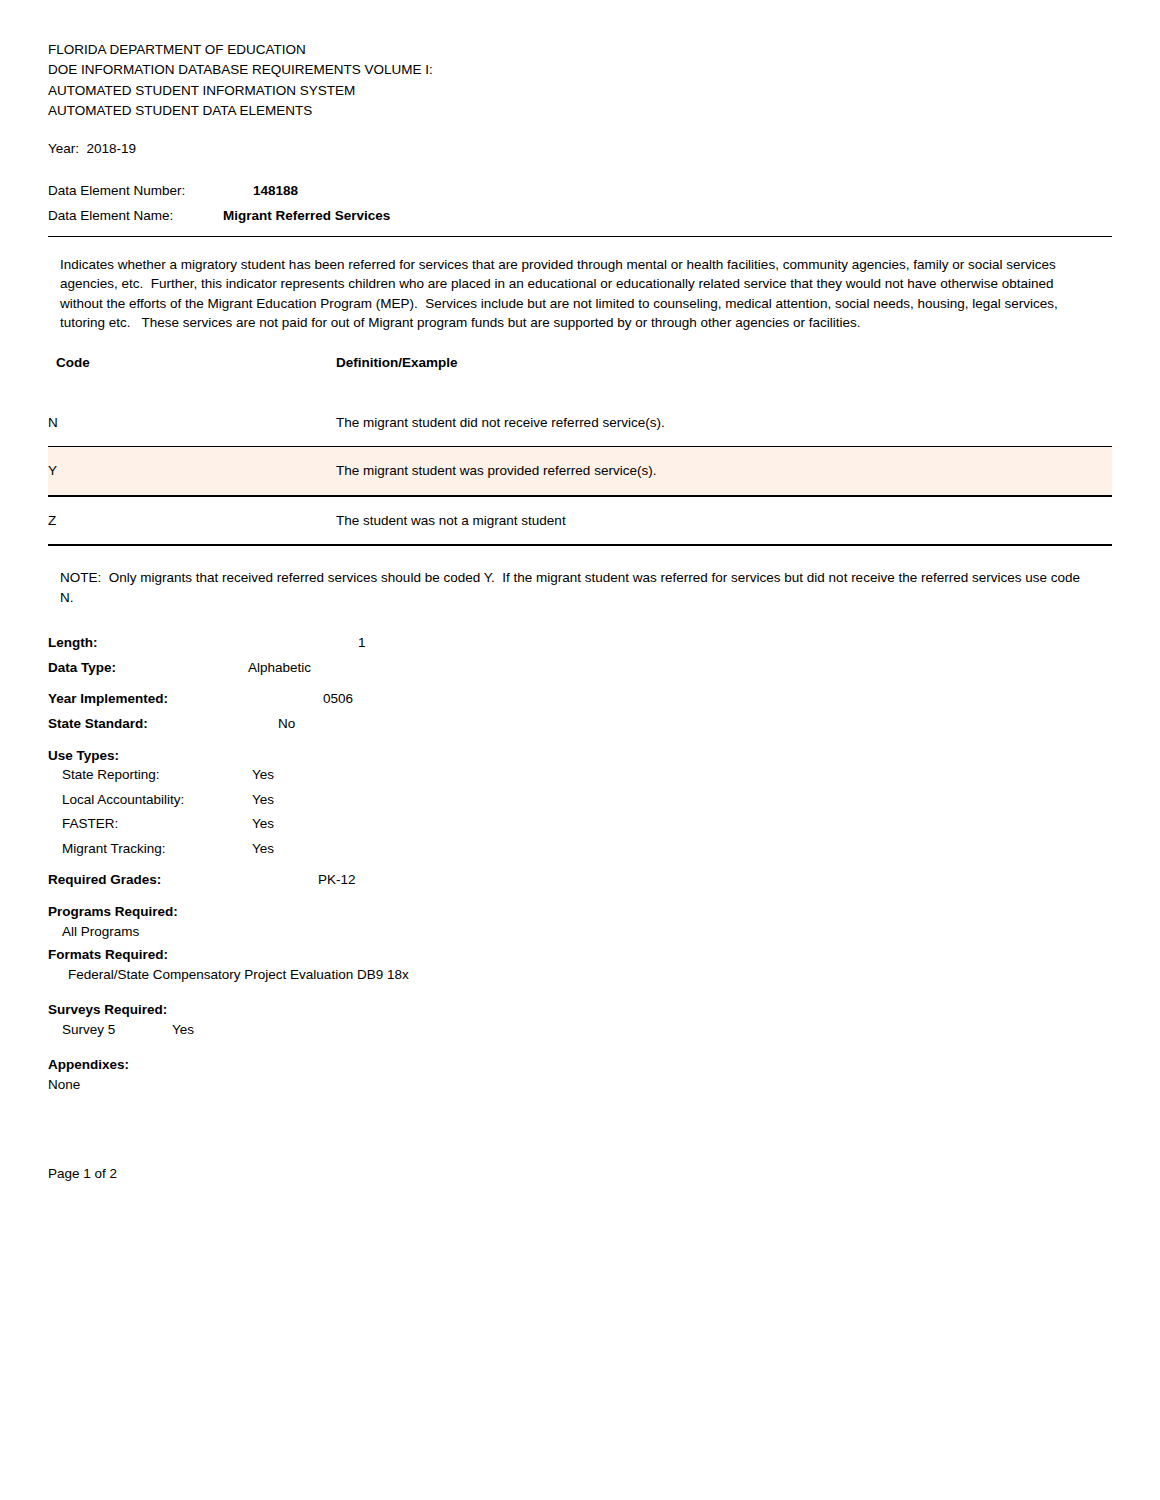FLORIDA DEPARTMENT OF EDUCATION
DOE INFORMATION DATABASE REQUIREMENTS VOLUME I:
AUTOMATED STUDENT INFORMATION SYSTEM
AUTOMATED STUDENT DATA ELEMENTS
Year: 2018-19
Data Element Number: 148188
Data Element Name: Migrant Referred Services
Indicates whether a migratory student has been referred for services that are provided through mental or health facilities, community agencies, family or social services agencies, etc. Further, this indicator represents children who are placed in an educational or educationally related service that they would not have otherwise obtained without the efforts of the Migrant Education Program (MEP). Services include but are not limited to counseling, medical attention, social needs, housing, legal services, tutoring etc. These services are not paid for out of Migrant program funds but are supported by or through other agencies or facilities.
| Code | Definition/Example |
| --- | --- |
| N | The migrant student did not receive referred service(s). |
| Y | The migrant student was provided referred service(s). |
| Z | The student was not a migrant student |
NOTE: Only migrants that received referred services should be coded Y. If the migrant student was referred for services but did not receive the referred services use code N.
Length: 1
Data Type: Alphabetic
Year Implemented: 0506
State Standard: No
Use Types:
State Reporting: Yes
Local Accountability: Yes
FASTER: Yes
Migrant Tracking: Yes
Required Grades: PK-12
Programs Required:
All Programs
Formats Required:
Federal/State Compensatory Project Evaluation DB9 18x
Surveys Required:
Survey 5 Yes
Appendixes:
None
Page 1 of 2